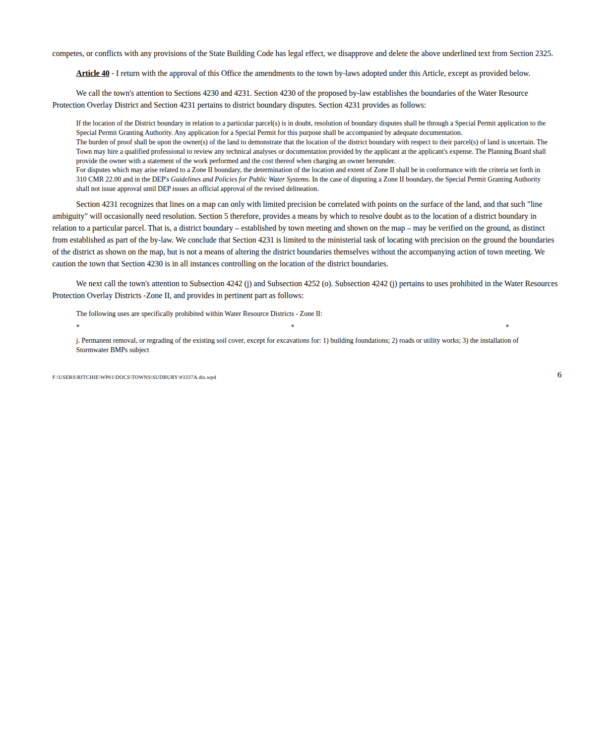competes, or conflicts with any provisions of the State Building Code has legal effect, we disapprove and delete the above underlined text from Section 2325.
Article 40 - I return with the approval of this Office the amendments to the town by-laws adopted under this Article, except as provided below.
We call the town's attention to Sections 4230 and 4231. Section 4230 of the proposed by-law establishes the boundaries of the Water Resource Protection Overlay District and Section 4231 pertains to district boundary disputes. Section 4231 provides as follows:
If the location of the District boundary in relation to a particular parcel(s) is in doubt, resolution of boundary disputes shall be through a Special Permit application to the Special Permit Granting Authority. Any application for a Special Permit for this purpose shall be accompanied by adequate documentation.
The burden of proof shall be upon the owner(s) of the land to demonstrate that the location of the district boundary with respect to their parcel(s) of land is uncertain. The Town may hire a qualified professional to review any technical analyses or documentation provided by the applicant at the applicant's expense. The Planning Board shall provide the owner with a statement of the work performed and the cost thereof when charging an owner hereunder.
For disputes which may arise related to a Zone II boundary, the determination of the location and extent of Zone II shall be in conformance with the criteria set forth in 310 CMR 22.00 and in the DEP's Guidelines and Policies for Public Water Systems. In the case of disputing a Zone II boundary, the Special Permit Granting Authority shall not issue approval until DEP issues an official approval of the revised delineation.
Section 4231 recognizes that lines on a map can only with limited precision be correlated with points on the surface of the land, and that such "line ambiguity" will occasionally need resolution. Section 5 therefore, provides a means by which to resolve doubt as to the location of a district boundary in relation to a particular parcel. That is, a district boundary – established by town meeting and shown on the map – may be verified on the ground, as distinct from established as part of the by-law. We conclude that Section 4231 is limited to the ministerial task of locating with precision on the ground the boundaries of the district as shown on the map, but is not a means of altering the district boundaries themselves without the accompanying action of town meeting. We caution the town that Section 4230 is in all instances controlling on the location of the district boundaries.
We next call the town's attention to Subsection 4242 (j) and Subsection 4252 (o). Subsection 4242 (j) pertains to uses prohibited in the Water Resources Protection Overlay Districts -Zone II, and provides in pertinent part as follows:
The following uses are specifically prohibited within Water Resource Districts - Zone II:
* * *
j. Permanent removal, or regrading of the existing soil cover, except for excavations for: 1) building foundations; 2) roads or utility works; 3) the installation of Stormwater BMPs subject
F:\USERS\RITCHIE\WP61\DOCS\TOWNS\SUDBURY\#3337A.dis.wpd 6